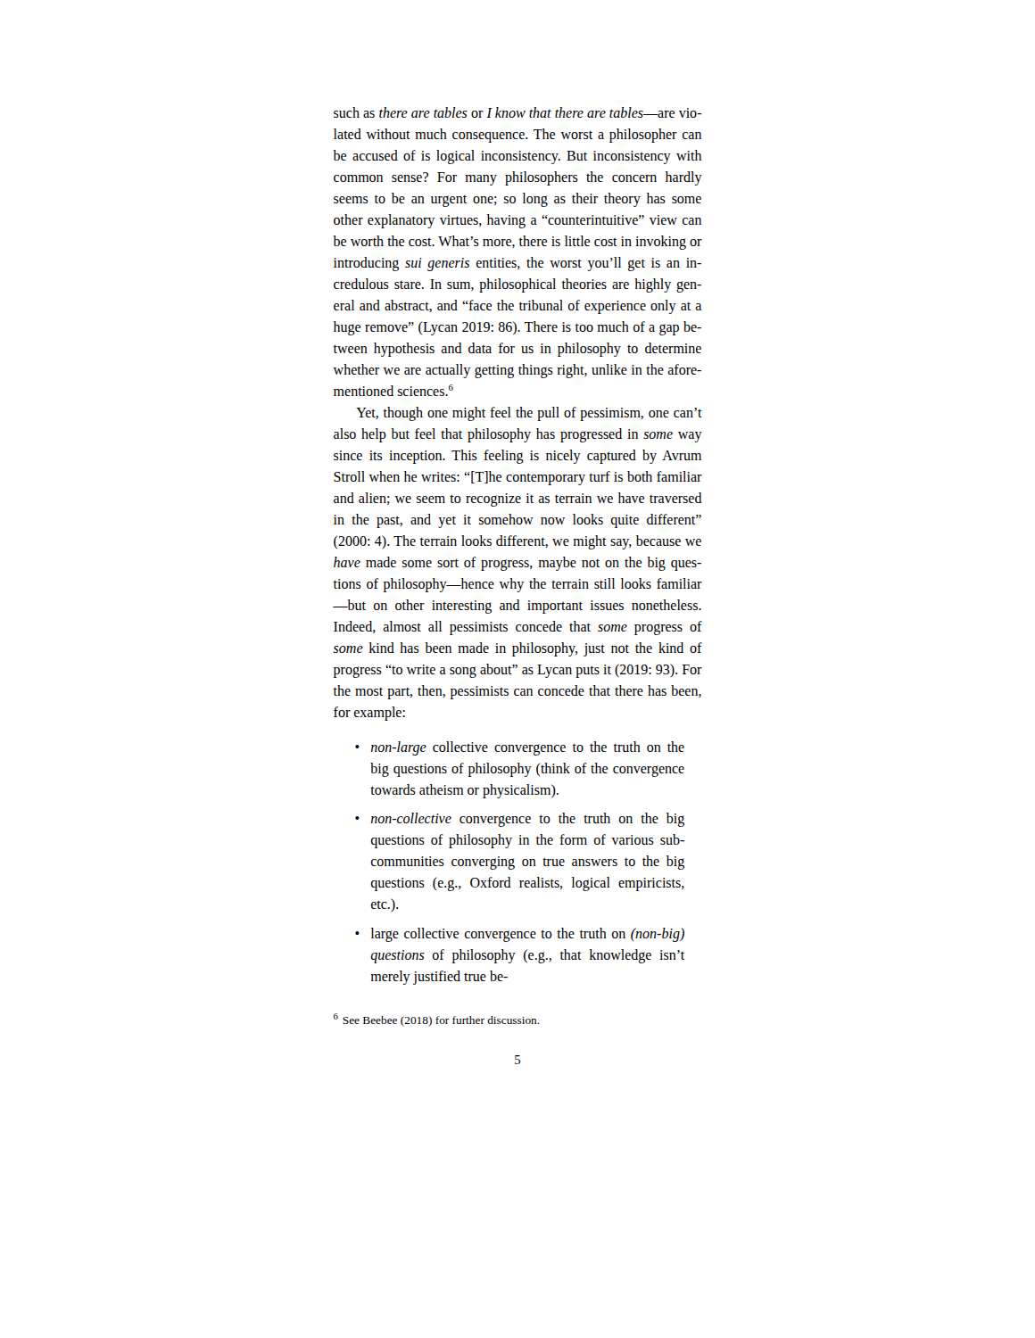such as there are tables or I know that there are tables—are violated without much consequence. The worst a philosopher can be accused of is logical inconsistency. But inconsistency with common sense? For many philosophers the concern hardly seems to be an urgent one; so long as their theory has some other explanatory virtues, having a “counterintuitive” view can be worth the cost. What’s more, there is little cost in invoking or introducing sui generis entities, the worst you’ll get is an incredulous stare. In sum, philosophical theories are highly general and abstract, and “face the tribunal of experience only at a huge remove” (Lycan 2019: 86). There is too much of a gap between hypothesis and data for us in philosophy to determine whether we are actually getting things right, unlike in the aforementioned sciences.6
Yet, though one might feel the pull of pessimism, one can’t also help but feel that philosophy has progressed in some way since its inception. This feeling is nicely captured by Avrum Stroll when he writes: “[T]he contemporary turf is both familiar and alien; we seem to recognize it as terrain we have traversed in the past, and yet it somehow now looks quite different” (2000: 4). The terrain looks different, we might say, because we have made some sort of progress, maybe not on the big questions of philosophy—hence why the terrain still looks familiar—but on other interesting and important issues nonetheless. Indeed, almost all pessimists concede that some progress of some kind has been made in philosophy, just not the kind of progress “to write a song about” as Lycan puts it (2019: 93). For the most part, then, pessimists can concede that there has been, for example:
non-large collective convergence to the truth on the big questions of philosophy (think of the convergence towards atheism or physicalism).
non-collective convergence to the truth on the big questions of philosophy in the form of various sub-communities converging on true answers to the big questions (e.g., Oxford realists, logical empiricists, etc.).
large collective convergence to the truth on (non-big) questions of philosophy (e.g., that knowledge isn’t merely justified true be-
6See Beebee (2018) for further discussion.
5